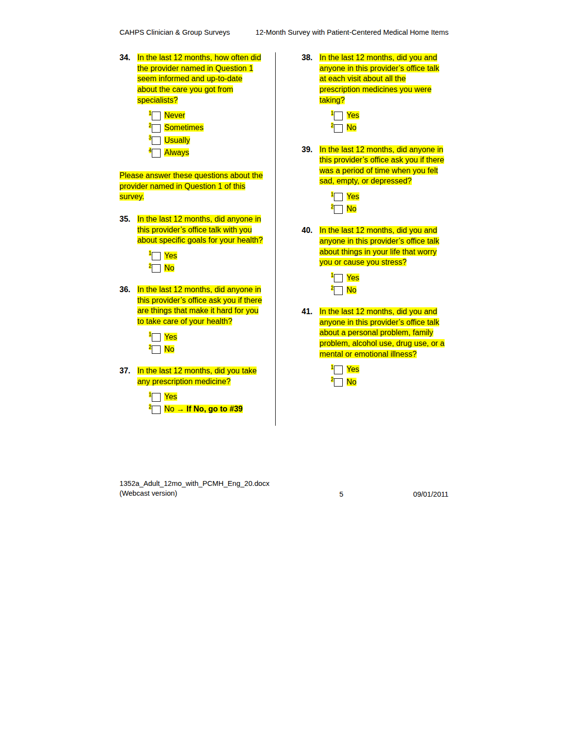CAHPS Clinician & Group Surveys
12-Month Survey with Patient-Centered Medical Home Items
34. In the last 12 months, how often did the provider named in Question 1 seem informed and up-to-date about the care you got from specialists?
1 Never 2 Sometimes 3 Usually 4 Always
Please answer these questions about the provider named in Question 1 of this survey.
35. In the last 12 months, did anyone in this provider’s office talk with you about specific goals for your health?
1 Yes 2 No
36. In the last 12 months, did anyone in this provider’s office ask you if there are things that make it hard for you to take care of your health?
1 Yes 2 No
37. In the last 12 months, did you take any prescription medicine?
1 Yes 2 No → If No, go to #39
38. In the last 12 months, did you and anyone in this provider’s office talk at each visit about all the prescription medicines you were taking?
1 Yes 2 No
39. In the last 12 months, did anyone in this provider’s office ask you if there was a period of time when you felt sad, empty, or depressed?
1 Yes 2 No
40. In the last 12 months, did you and anyone in this provider’s office talk about things in your life that worry you or cause you stress?
1 Yes 2 No
41. In the last 12 months, did you and anyone in this provider’s office talk about a personal problem, family problem, alcohol use, drug use, or a mental or emotional illness?
1 Yes 2 No
1352a_Adult_12mo_with_PCMH_Eng_20.docx
(Webcast version)
5
09/01/2011